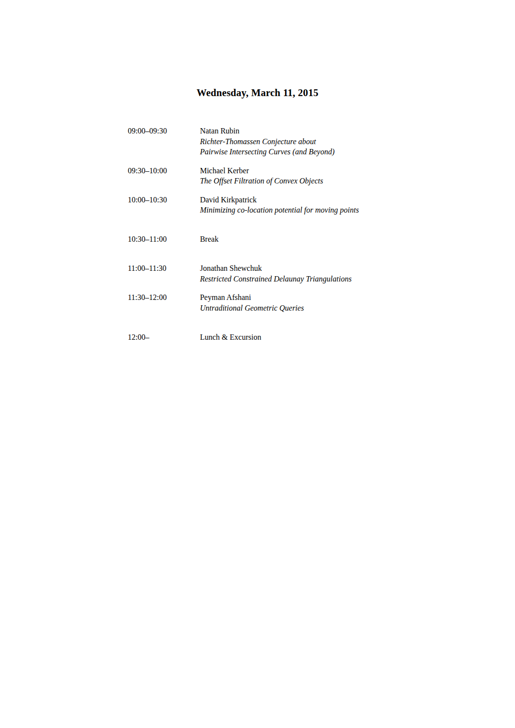Wednesday, March 11, 2015
| 09:00–09:30 | Natan Rubin Richter-Thomassen Conjecture about Pairwise Intersecting Curves (and Beyond) |
| 09:30–10:00 | Michael Kerber The Offset Filtration of Convex Objects |
| 10:00–10:30 | David Kirkpatrick Minimizing co-location potential for moving points |
| 10:30–11:00 | Break |
| 11:00–11:30 | Jonathan Shewchuk Restricted Constrained Delaunay Triangulations |
| 11:30–12:00 | Peyman Afshani Untraditional Geometric Queries |
| 12:00– | Lunch & Excursion |